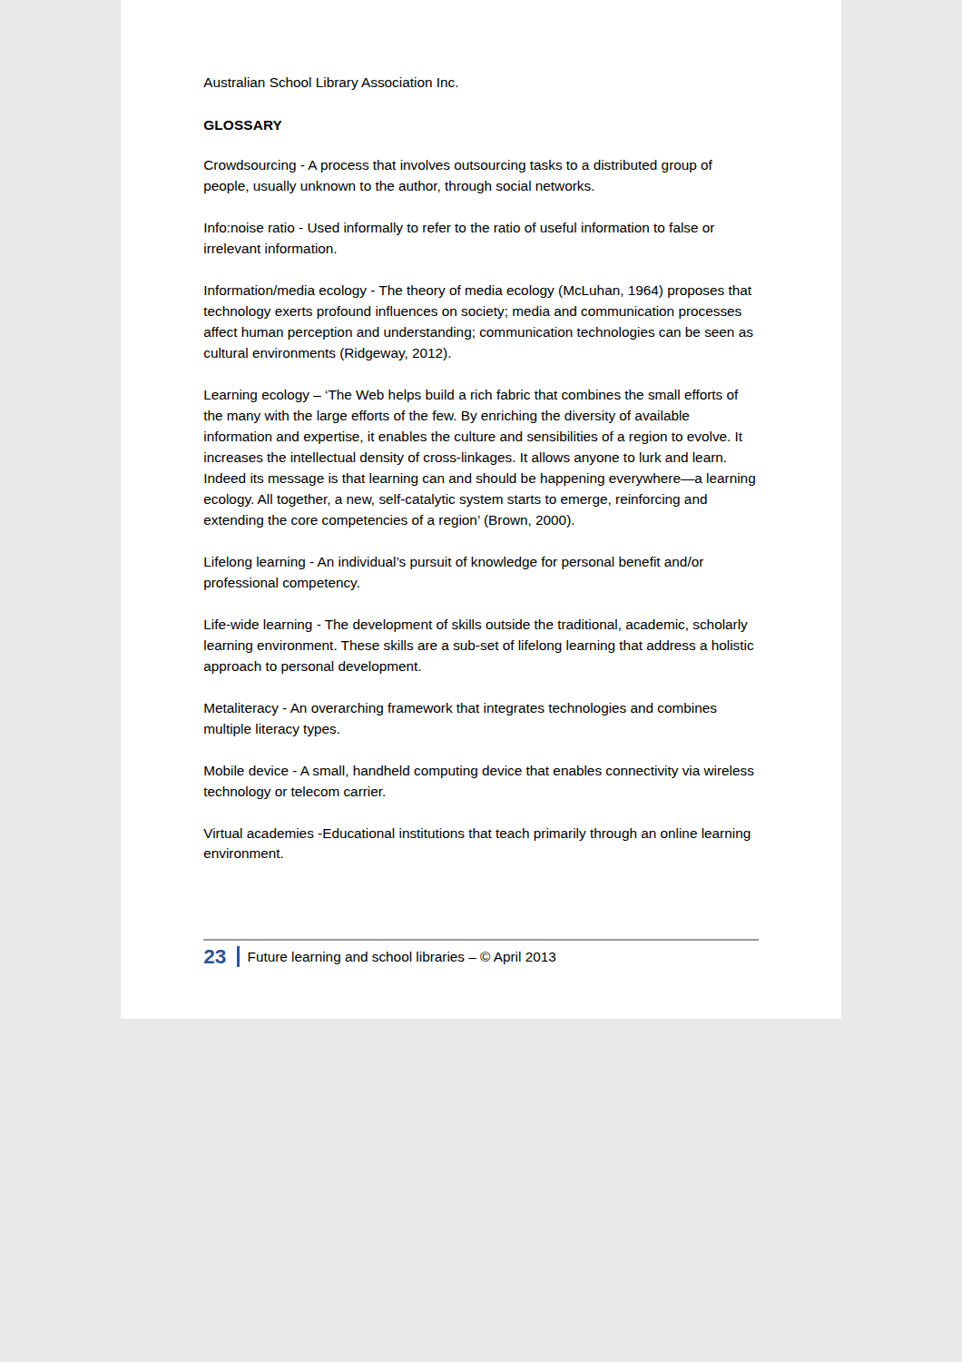Australian School Library Association Inc.
GLOSSARY
Crowdsourcing - A process that involves outsourcing tasks to a distributed group of people, usually unknown to the author, through social networks.
Info:noise ratio - Used informally to refer to the ratio of useful information to false or irrelevant information.
Information/media ecology - The theory of media ecology (McLuhan, 1964) proposes that technology exerts profound influences on society; media and communication processes affect human perception and understanding; communication technologies can be seen as cultural environments (Ridgeway, 2012).
Learning ecology – ‘The Web helps build a rich fabric that combines the small efforts of the many with the large efforts of the few. By enriching the diversity of available information and expertise, it enables the culture and sensibilities of a region to evolve. It increases the intellectual density of cross-linkages. It allows anyone to lurk and learn. Indeed its message is that learning can and should be happening everywhere—a learning ecology. All together, a new, self-catalytic system starts to emerge, reinforcing and extending the core competencies of a region’ (Brown, 2000).
Lifelong learning - An individual’s pursuit of knowledge for personal benefit and/or professional competency.
Life-wide learning - The development of skills outside the traditional, academic, scholarly learning environment. These skills are a sub-set of lifelong learning that address a holistic approach to personal development.
Metaliteracy - An overarching framework that integrates technologies and combines multiple literacy types.
Mobile device - A small, handheld computing device that enables connectivity via wireless technology or telecom carrier.
Virtual academies -Educational institutions that teach primarily through an online learning environment.
23 Future learning and school libraries – © April 2013